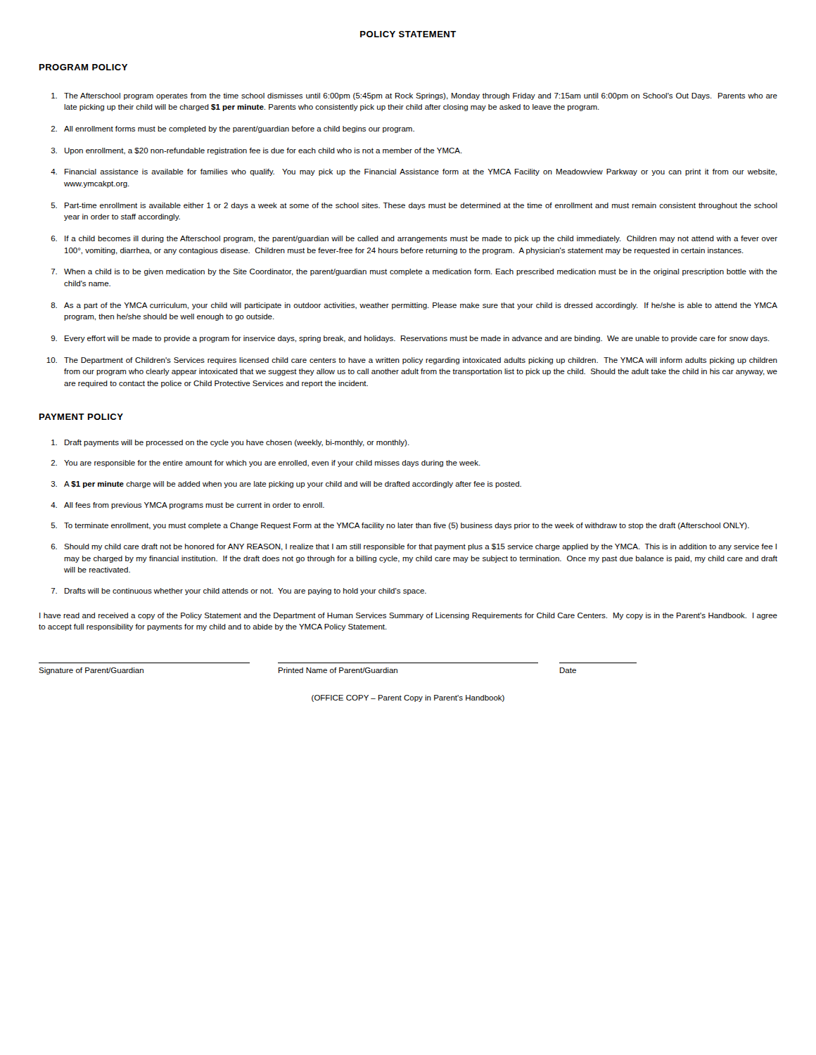POLICY STATEMENT
PROGRAM POLICY
The Afterschool program operates from the time school dismisses until 6:00pm (5:45pm at Rock Springs), Monday through Friday and 7:15am until 6:00pm on School's Out Days. Parents who are late picking up their child will be charged $1 per minute. Parents who consistently pick up their child after closing may be asked to leave the program.
All enrollment forms must be completed by the parent/guardian before a child begins our program.
Upon enrollment, a $20 non-refundable registration fee is due for each child who is not a member of the YMCA.
Financial assistance is available for families who qualify. You may pick up the Financial Assistance form at the YMCA Facility on Meadowview Parkway or you can print it from our website, www.ymcakpt.org.
Part-time enrollment is available either 1 or 2 days a week at some of the school sites. These days must be determined at the time of enrollment and must remain consistent throughout the school year in order to staff accordingly.
If a child becomes ill during the Afterschool program, the parent/guardian will be called and arrangements must be made to pick up the child immediately. Children may not attend with a fever over 100°, vomiting, diarrhea, or any contagious disease. Children must be fever-free for 24 hours before returning to the program. A physician's statement may be requested in certain instances.
When a child is to be given medication by the Site Coordinator, the parent/guardian must complete a medication form. Each prescribed medication must be in the original prescription bottle with the child's name.
As a part of the YMCA curriculum, your child will participate in outdoor activities, weather permitting. Please make sure that your child is dressed accordingly. If he/she is able to attend the YMCA program, then he/she should be well enough to go outside.
Every effort will be made to provide a program for inservice days, spring break, and holidays. Reservations must be made in advance and are binding. We are unable to provide care for snow days.
The Department of Children's Services requires licensed child care centers to have a written policy regarding intoxicated adults picking up children. The YMCA will inform adults picking up children from our program who clearly appear intoxicated that we suggest they allow us to call another adult from the transportation list to pick up the child. Should the adult take the child in his car anyway, we are required to contact the police or Child Protective Services and report the incident.
PAYMENT POLICY
Draft payments will be processed on the cycle you have chosen (weekly, bi-monthly, or monthly).
You are responsible for the entire amount for which you are enrolled, even if your child misses days during the week.
A $1 per minute charge will be added when you are late picking up your child and will be drafted accordingly after fee is posted.
All fees from previous YMCA programs must be current in order to enroll.
To terminate enrollment, you must complete a Change Request Form at the YMCA facility no later than five (5) business days prior to the week of withdraw to stop the draft (Afterschool ONLY).
Should my child care draft not be honored for ANY REASON, I realize that I am still responsible for that payment plus a $15 service charge applied by the YMCA. This is in addition to any service fee I may be charged by my financial institution. If the draft does not go through for a billing cycle, my child care may be subject to termination. Once my past due balance is paid, my child care and draft will be reactivated.
Drafts will be continuous whether your child attends or not. You are paying to hold your child's space.
I have read and received a copy of the Policy Statement and the Department of Human Services Summary of Licensing Requirements for Child Care Centers. My copy is in the Parent's Handbook. I agree to accept full responsibility for payments for my child and to abide by the YMCA Policy Statement.
Signature of Parent/Guardian
Printed Name of Parent/Guardian
Date
(OFFICE COPY – Parent Copy in Parent's Handbook)